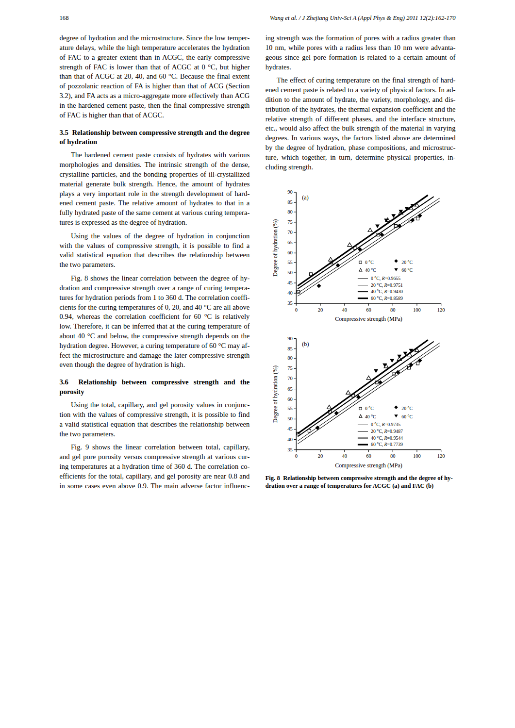168 Wang et al. / J Zhejiang Univ-Sci A (Appl Phys & Eng) 2011 12(2):162-170
degree of hydration and the microstructure. Since the low temperature delays, while the high temperature accelerates the hydration of FAC to a greater extent than in ACGC, the early compressive strength of FAC is lower than that of ACGC at 0 °C, but higher than that of ACGC at 20, 40, and 60 °C. Because the final extent of pozzolanic reaction of FA is higher than that of ACG (Section 3.2), and FA acts as a micro-aggregate more effectively than ACG in the hardened cement paste, then the final compressive strength of FAC is higher than that of ACGC.
3.5 Relationship between compressive strength and the degree of hydration
The hardened cement paste consists of hydrates with various morphologies and densities. The intrinsic strength of the dense, crystalline particles, and the bonding properties of ill-crystallized material generate bulk strength. Hence, the amount of hydrates plays a very important role in the strength development of hardened cement paste. The relative amount of hydrates to that in a fully hydrated paste of the same cement at various curing temperatures is expressed as the degree of hydration.
Using the values of the degree of hydration in conjunction with the values of compressive strength, it is possible to find a valid statistical equation that describes the relationship between the two parameters.
Fig. 8 shows the linear correlation between the degree of hydration and compressive strength over a range of curing temperatures for hydration periods from 1 to 360 d. The correlation coefficients for the curing temperatures of 0, 20, and 40 °C are all above 0.94, whereas the correlation coefficient for 60 °C is relatively low. Therefore, it can be inferred that at the curing temperature of about 40 °C and below, the compressive strength depends on the hydration degree. However, a curing temperature of 60 °C may affect the microstructure and damage the later compressive strength even though the degree of hydration is high.
3.6 Relationship between compressive strength and the porosity
Using the total, capillary, and gel porosity values in conjunction with the values of compressive strength, it is possible to find a valid statistical equation that describes the relationship between the two parameters.
Fig. 9 shows the linear correlation between total, capillary, and gel pore porosity versus compressive strength at various curing temperatures at a hydration time of 360 d. The correlation coefficients for the total, capillary, and gel porosity are near 0.8 and in some cases even above 0.9. The main adverse factor influencing strength was the formation of pores with a radius greater than 10 nm, while pores with a radius less than 10 nm were advantageous since gel pore formation is related to a certain amount of hydrates.
The effect of curing temperature on the final strength of hardened cement paste is related to a variety of physical factors. In addition to the amount of hydrate, the variety, morphology, and distribution of the hydrates, the thermal expansion coefficient and the relative strength of different phases, and the interface structure, etc., would also affect the bulk strength of the material in varying degrees. In various ways, the factors listed above are determined by the degree of hydration, phase compositions, and microstructure, which together, in turn, determine physical properties, including strength.
0 20 40 60 80 100 120 35 40 45 50 55 60 65 70 75 80 85 90 Compressive strength (MPa) Degree of hydration (%) (a) 0 °C 20 °C 40 °C 60 °C 0 °C, R=0.9655 20 °C, R=0.9751 40 °C, R=0.9430 60 °C, R=0.8589 0 20 40 60 80 100 120 35 40 45 50 55 60 65 70 75 80 85 90 Compressive strength (MPa) Degree of hydration (%) (b) 0 °C 20 °C 40 °C 60 °C 0 °C, R=0.9735 20 °C, R=0.9487 40 °C, R=0.9544 60 °C, R=0.7739
Fig. 8 Relationship between compressive strength and the degree of hydration over a range of temperatures for ACGC (a) and FAC (b)